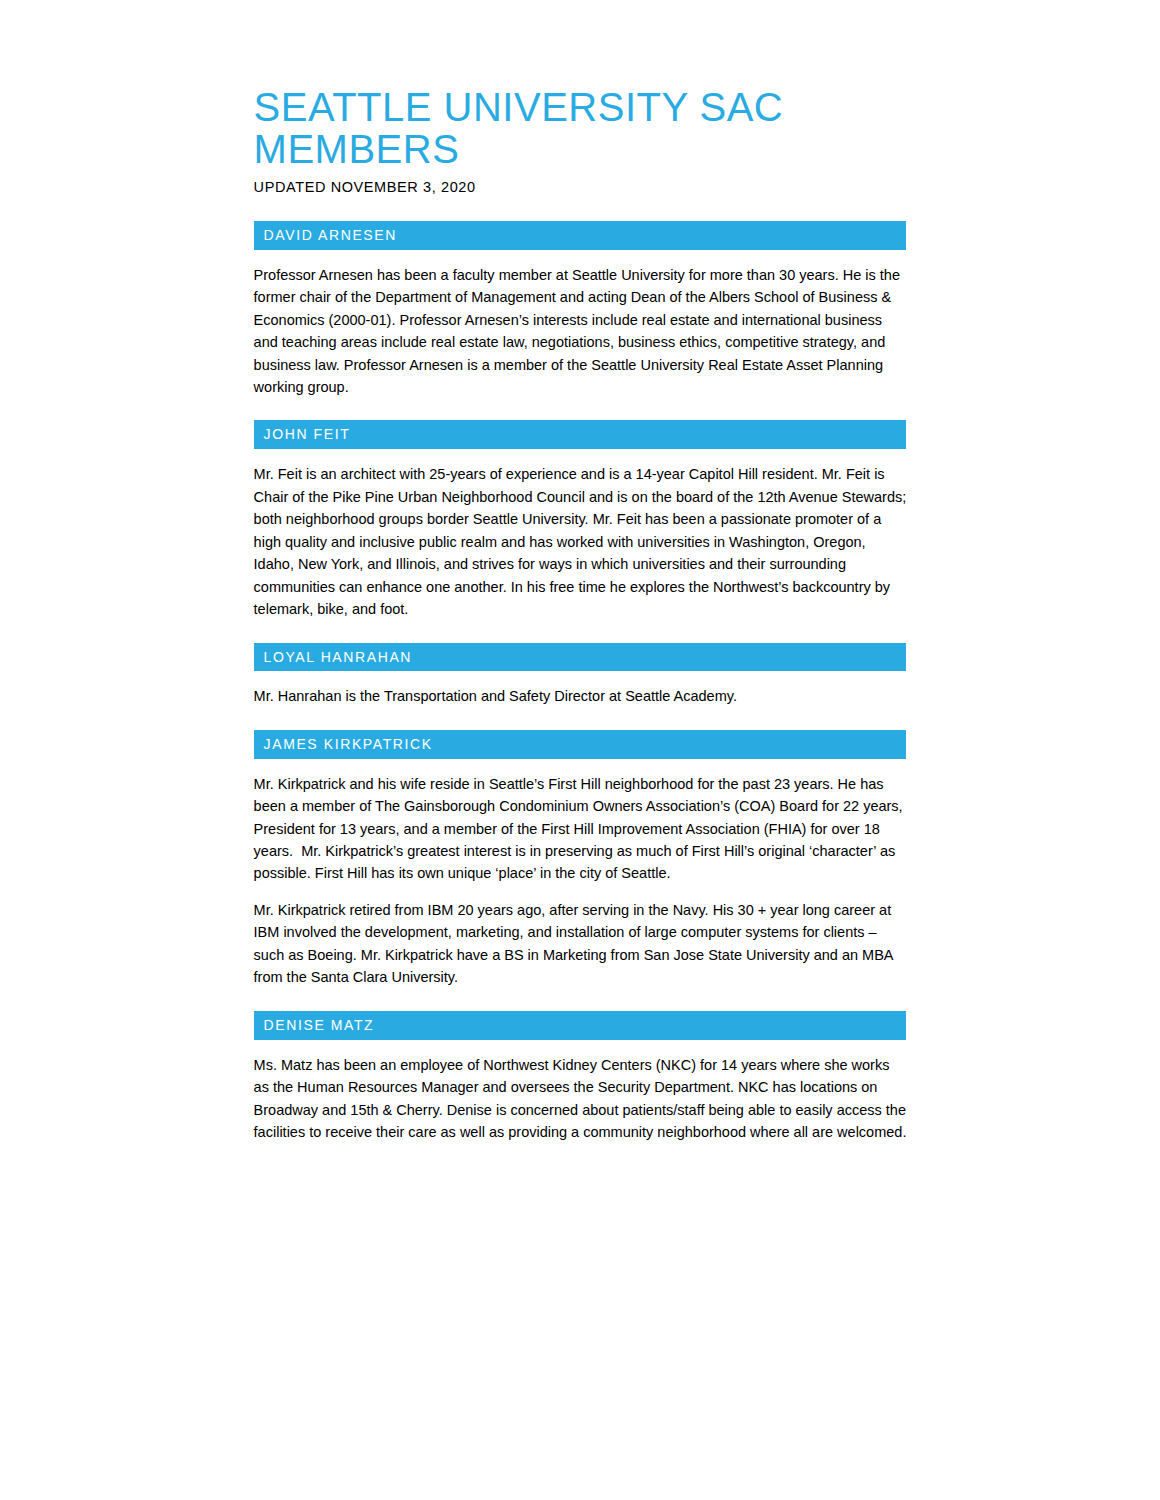SEATTLE UNIVERSITY SAC MEMBERS
UPDATED NOVEMBER 3, 2020
DAVID ARNESEN
Professor Arnesen has been a faculty member at Seattle University for more than 30 years. He is the former chair of the Department of Management and acting Dean of the Albers School of Business & Economics (2000-01). Professor Arnesen’s interests include real estate and international business and teaching areas include real estate law, negotiations, business ethics, competitive strategy, and business law. Professor Arnesen is a member of the Seattle University Real Estate Asset Planning working group.
JOHN FEIT
Mr. Feit is an architect with 25-years of experience and is a 14-year Capitol Hill resident. Mr. Feit is Chair of the Pike Pine Urban Neighborhood Council and is on the board of the 12th Avenue Stewards; both neighborhood groups border Seattle University. Mr. Feit has been a passionate promoter of a high quality and inclusive public realm and has worked with universities in Washington, Oregon, Idaho, New York, and Illinois, and strives for ways in which universities and their surrounding communities can enhance one another. In his free time he explores the Northwest’s backcountry by telemark, bike, and foot.
LOYAL HANRAHAN
Mr. Hanrahan is the Transportation and Safety Director at Seattle Academy.
JAMES KIRKPATRICK
Mr. Kirkpatrick and his wife reside in Seattle’s First Hill neighborhood for the past 23 years. He has been a member of The Gainsborough Condominium Owners Association’s (COA) Board for 22 years, President for 13 years, and a member of the First Hill Improvement Association (FHIA) for over 18 years. Mr. Kirkpatrick’s greatest interest is in preserving as much of First Hill’s original ‘character’ as possible. First Hill has its own unique ‘place’ in the city of Seattle.
Mr. Kirkpatrick retired from IBM 20 years ago, after serving in the Navy. His 30 + year long career at IBM involved the development, marketing, and installation of large computer systems for clients – such as Boeing. Mr. Kirkpatrick have a BS in Marketing from San Jose State University and an MBA from the Santa Clara University.
DENISE MATZ
Ms. Matz has been an employee of Northwest Kidney Centers (NKC) for 14 years where she works as the Human Resources Manager and oversees the Security Department. NKC has locations on Broadway and 15th & Cherry. Denise is concerned about patients/staff being able to easily access the facilities to receive their care as well as providing a community neighborhood where all are welcomed.